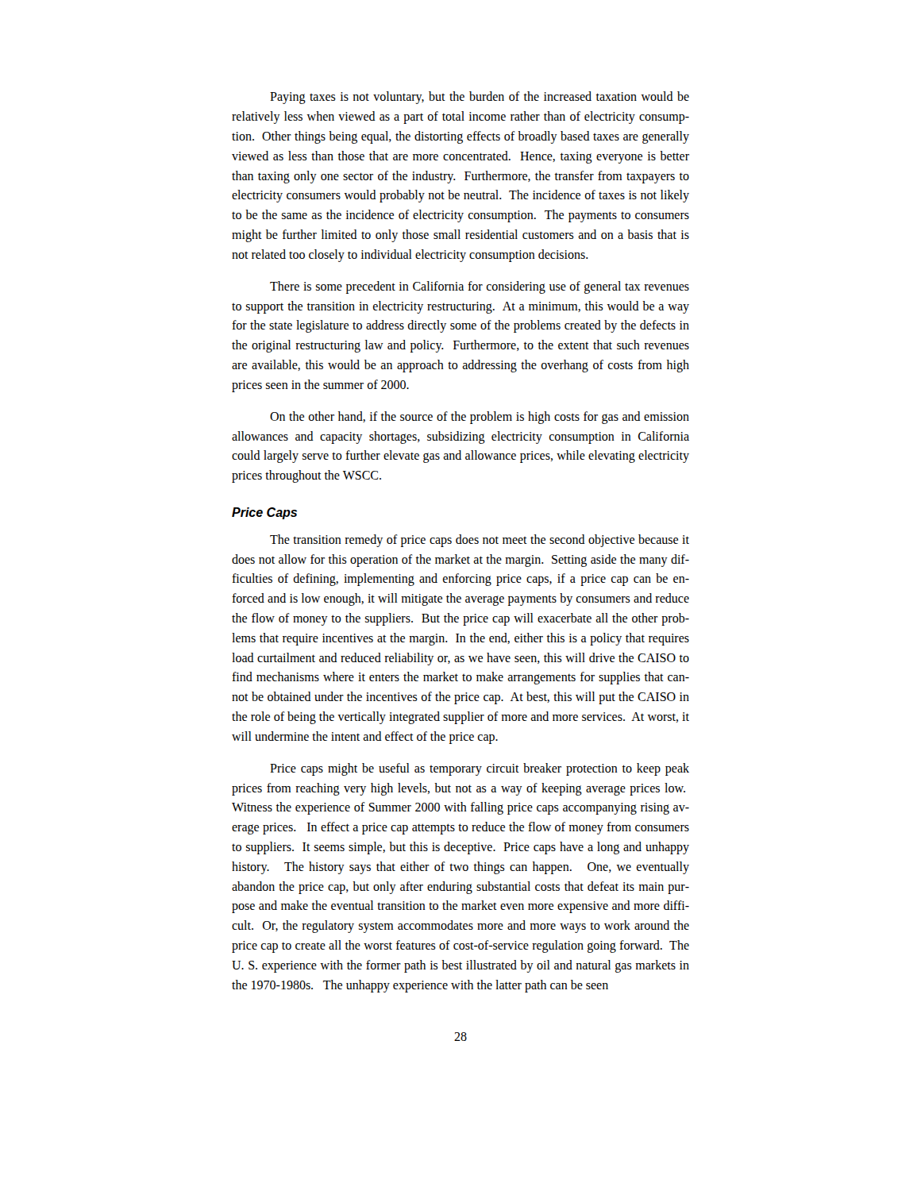Paying taxes is not voluntary, but the burden of the increased taxation would be relatively less when viewed as a part of total income rather than of electricity consumption. Other things being equal, the distorting effects of broadly based taxes are generally viewed as less than those that are more concentrated. Hence, taxing everyone is better than taxing only one sector of the industry. Furthermore, the transfer from taxpayers to electricity consumers would probably not be neutral. The incidence of taxes is not likely to be the same as the incidence of electricity consumption. The payments to consumers might be further limited to only those small residential customers and on a basis that is not related too closely to individual electricity consumption decisions.
There is some precedent in California for considering use of general tax revenues to support the transition in electricity restructuring. At a minimum, this would be a way for the state legislature to address directly some of the problems created by the defects in the original restructuring law and policy. Furthermore, to the extent that such revenues are available, this would be an approach to addressing the overhang of costs from high prices seen in the summer of 2000.
On the other hand, if the source of the problem is high costs for gas and emission allowances and capacity shortages, subsidizing electricity consumption in California could largely serve to further elevate gas and allowance prices, while elevating electricity prices throughout the WSCC.
Price Caps
The transition remedy of price caps does not meet the second objective because it does not allow for this operation of the market at the margin. Setting aside the many difficulties of defining, implementing and enforcing price caps, if a price cap can be enforced and is low enough, it will mitigate the average payments by consumers and reduce the flow of money to the suppliers. But the price cap will exacerbate all the other problems that require incentives at the margin. In the end, either this is a policy that requires load curtailment and reduced reliability or, as we have seen, this will drive the CAISO to find mechanisms where it enters the market to make arrangements for supplies that cannot be obtained under the incentives of the price cap. At best, this will put the CAISO in the role of being the vertically integrated supplier of more and more services. At worst, it will undermine the intent and effect of the price cap.
Price caps might be useful as temporary circuit breaker protection to keep peak prices from reaching very high levels, but not as a way of keeping average prices low. Witness the experience of Summer 2000 with falling price caps accompanying rising average prices. In effect a price cap attempts to reduce the flow of money from consumers to suppliers. It seems simple, but this is deceptive. Price caps have a long and unhappy history. The history says that either of two things can happen. One, we eventually abandon the price cap, but only after enduring substantial costs that defeat its main purpose and make the eventual transition to the market even more expensive and more difficult. Or, the regulatory system accommodates more and more ways to work around the price cap to create all the worst features of cost-of-service regulation going forward. The U. S. experience with the former path is best illustrated by oil and natural gas markets in the 1970-1980s. The unhappy experience with the latter path can be seen
28